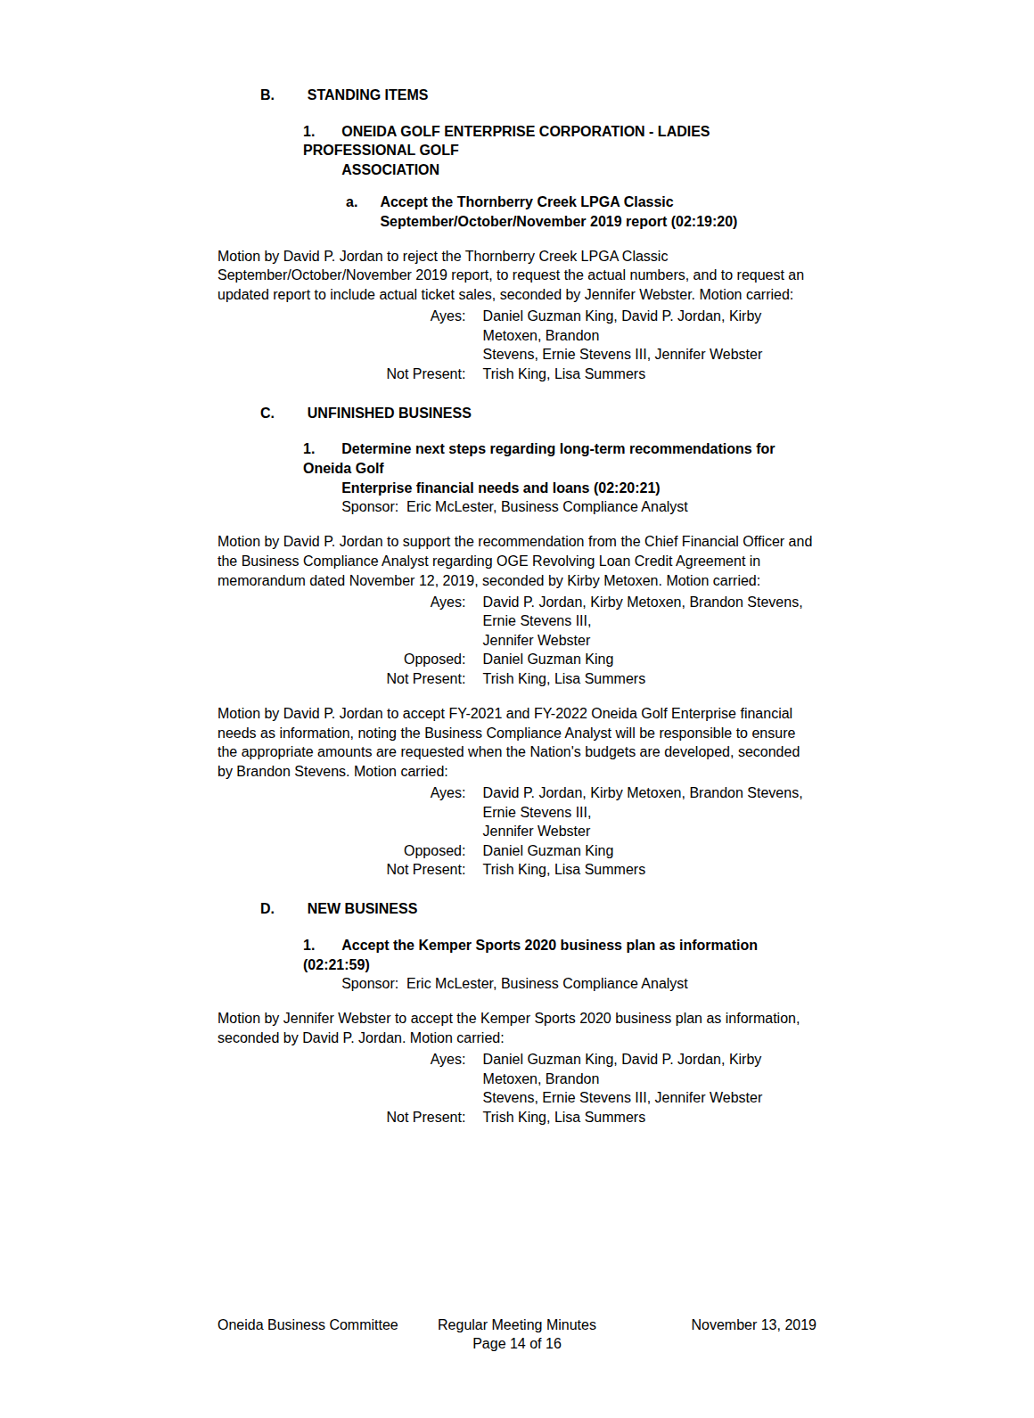B. STANDING ITEMS
1. ONEIDA GOLF ENTERPRISE CORPORATION - LADIES PROFESSIONAL GOLF
ASSOCIATION
a. Accept the Thornberry Creek LPGA Classic
September/October/November 2019 report (02:19:20)
Motion by David P. Jordan to reject the Thornberry Creek LPGA Classic September/October/November 2019 report, to request the actual numbers, and to request an updated report to include actual ticket sales, seconded by Jennifer Webster. Motion carried:
| Ayes: | Daniel Guzman King, David P. Jordan, Kirby Metoxen, Brandon Stevens, Ernie Stevens III, Jennifer Webster |
| Not Present: | Trish King, Lisa Summers |
C. UNFINISHED BUSINESS
1. Determine next steps regarding long-term recommendations for Oneida Golf
Enterprise financial needs and loans (02:20:21)
Sponsor: Eric McLester, Business Compliance Analyst
Motion by David P. Jordan to support the recommendation from the Chief Financial Officer and the Business Compliance Analyst regarding OGE Revolving Loan Credit Agreement in memorandum dated November 12, 2019, seconded by Kirby Metoxen. Motion carried:
| Ayes: | David P. Jordan, Kirby Metoxen, Brandon Stevens, Ernie Stevens III, Jennifer Webster |
| Opposed: | Daniel Guzman King |
| Not Present: | Trish King, Lisa Summers |
Motion by David P. Jordan to accept FY-2021 and FY-2022 Oneida Golf Enterprise financial needs as information, noting the Business Compliance Analyst will be responsible to ensure the appropriate amounts are requested when the Nation's budgets are developed, seconded by Brandon Stevens. Motion carried:
| Ayes: | David P. Jordan, Kirby Metoxen, Brandon Stevens, Ernie Stevens III, Jennifer Webster |
| Opposed: | Daniel Guzman King |
| Not Present: | Trish King, Lisa Summers |
D. NEW BUSINESS
1. Accept the Kemper Sports 2020 business plan as information (02:21:59)
Sponsor: Eric McLester, Business Compliance Analyst
Motion by Jennifer Webster to accept the Kemper Sports 2020 business plan as information, seconded by David P. Jordan. Motion carried:
| Ayes: | Daniel Guzman King, David P. Jordan, Kirby Metoxen, Brandon Stevens, Ernie Stevens III, Jennifer Webster |
| Not Present: | Trish King, Lisa Summers |
| Oneida Business Committee | Regular Meeting Minutes | November 13, 2019 |
| | Page 14 of 16 | |